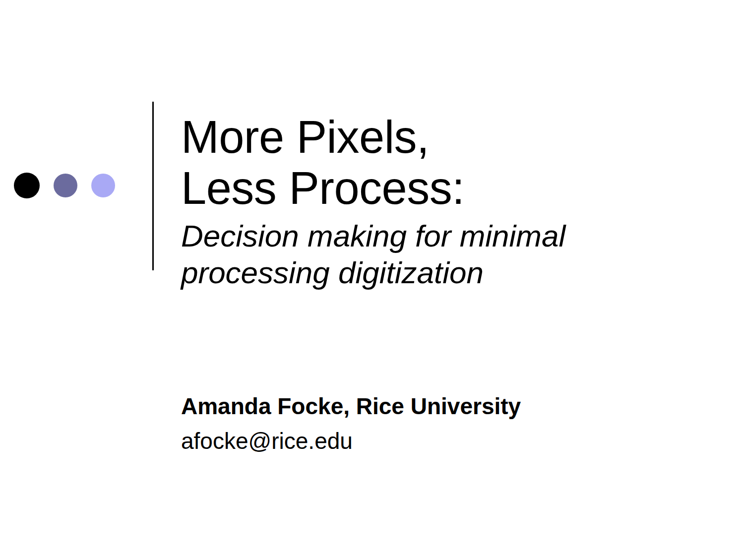More Pixels,
Less Process:
Decision making for minimal processing digitization
Amanda Focke, Rice University
afocke@rice.edu